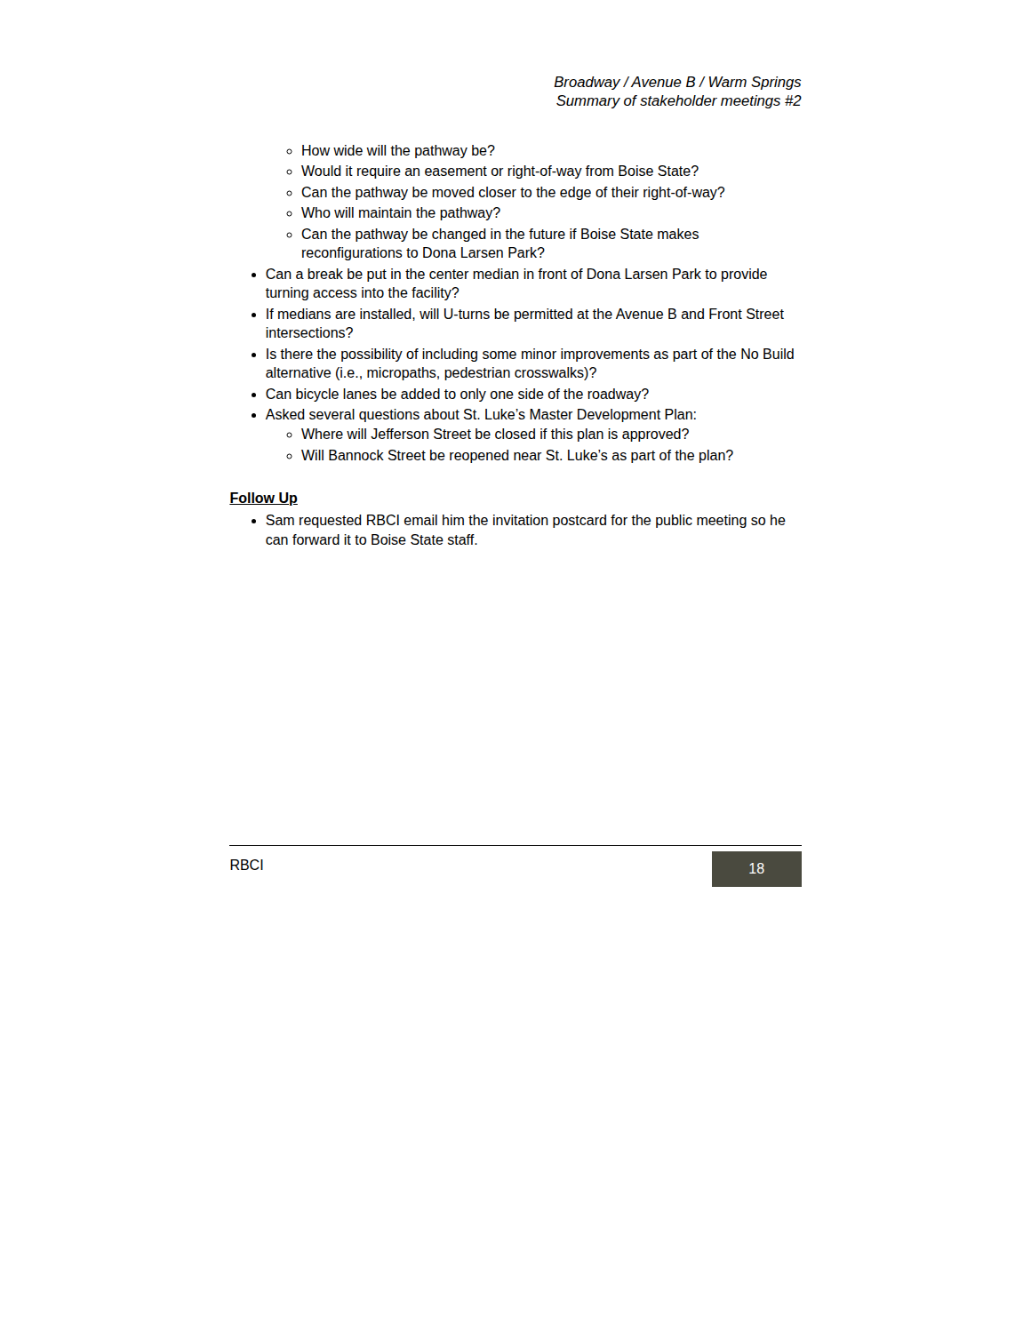Broadway / Avenue B / Warm Springs
Summary of stakeholder meetings #2
How wide will the pathway be?
Would it require an easement or right-of-way from Boise State?
Can the pathway be moved closer to the edge of their right-of-way?
Who will maintain the pathway?
Can the pathway be changed in the future if Boise State makes reconfigurations to Dona Larsen Park?
Can a break be put in the center median in front of Dona Larsen Park to provide turning access into the facility?
If medians are installed, will U-turns be permitted at the Avenue B and Front Street intersections?
Is there the possibility of including some minor improvements as part of the No Build alternative (i.e., micropaths, pedestrian crosswalks)?
Can bicycle lanes be added to only one side of the roadway?
Asked several questions about St. Luke’s Master Development Plan:
Where will Jefferson Street be closed if this plan is approved?
Will Bannock Street be reopened near St. Luke’s as part of the plan?
Follow Up
Sam requested RBCI email him the invitation postcard for the public meeting so he can forward it to Boise State staff.
RBCI
18